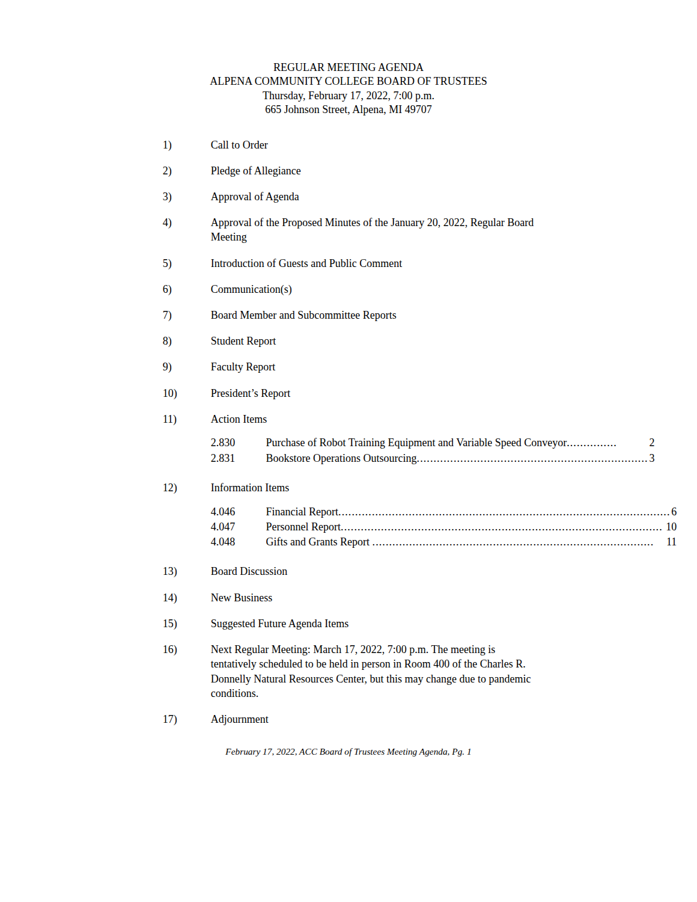REGULAR MEETING AGENDA
ALPENA COMMUNITY COLLEGE BOARD OF TRUSTEES
Thursday, February 17, 2022, 7:00 p.m.
665 Johnson Street, Alpena, MI 49707
1) Call to Order
2) Pledge of Allegiance
3) Approval of Agenda
4) Approval of the Proposed Minutes of the January 20, 2022, Regular Board Meeting
5) Introduction of Guests and Public Comment
6) Communication(s)
7) Board Member and Subcommittee Reports
8) Student Report
9) Faculty Report
10) President’s Report
11) Action Items
2.830 Purchase of Robot Training Equipment and Variable Speed Conveyor............... 2
2.831 Bookstore Operations Outsourcing..................................................................... 3
12) Information Items
4.046 Financial Report................................................................................................... 6
4.047 Personnel Report................................................................................................ 10
4.048 Gifts and Grants Report .................................................................................... 11
13) Board Discussion
14) New Business
15) Suggested Future Agenda Items
16) Next Regular Meeting: March 17, 2022, 7:00 p.m. The meeting is tentatively scheduled to be held in person in Room 400 of the Charles R. Donnelly Natural Resources Center, but this may change due to pandemic conditions.
17) Adjournment
February 17, 2022, ACC Board of Trustees Meeting Agenda, Pg. 1